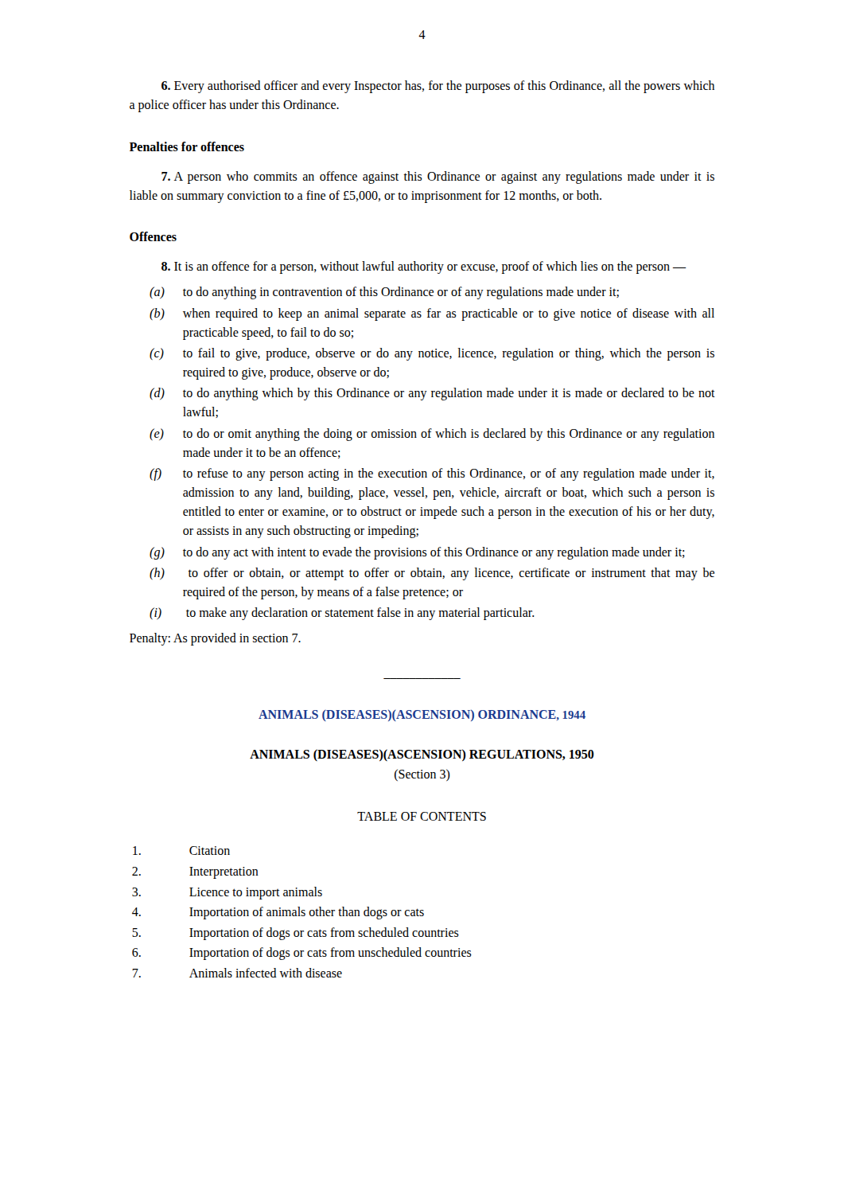4
6. Every authorised officer and every Inspector has, for the purposes of this Ordinance, all the powers which a police officer has under this Ordinance.
Penalties for offences
7. A person who commits an offence against this Ordinance or against any regulations made under it is liable on summary conviction to a fine of £5,000, or to imprisonment for 12 months, or both.
Offences
8. It is an offence for a person, without lawful authority or excuse, proof of which lies on the person —
(a) to do anything in contravention of this Ordinance or of any regulations made under it;
(b) when required to keep an animal separate as far as practicable or to give notice of disease with all practicable speed, to fail to do so;
(c) to fail to give, produce, observe or do any notice, licence, regulation or thing, which the person is required to give, produce, observe or do;
(d) to do anything which by this Ordinance or any regulation made under it is made or declared to be not lawful;
(e) to do or omit anything the doing or omission of which is declared by this Ordinance or any regulation made under it to be an offence;
(f) to refuse to any person acting in the execution of this Ordinance, or of any regulation made under it, admission to any land, building, place, vessel, pen, vehicle, aircraft or boat, which such a person is entitled to enter or examine, or to obstruct or impede such a person in the execution of his or her duty, or assists in any such obstructing or impeding;
(g) to do any act with intent to evade the provisions of this Ordinance or any regulation made under it;
(h) to offer or obtain, or attempt to offer or obtain, any licence, certificate or instrument that may be required of the person, by means of a false pretence; or
(i) to make any declaration or statement false in any material particular.
Penalty: As provided in section 7.
____________
ANIMALS (DISEASES)(ASCENSION) ORDINANCE, 1944
ANIMALS (DISEASES)(ASCENSION) REGULATIONS, 1950
(Section 3)
TABLE OF CONTENTS
| 1. | Citation |
| 2. | Interpretation |
| 3. | Licence to import animals |
| 4. | Importation of animals other than dogs or cats |
| 5. | Importation of dogs or cats from scheduled countries |
| 6. | Importation of dogs or cats from unscheduled countries |
| 7. | Animals infected with disease |